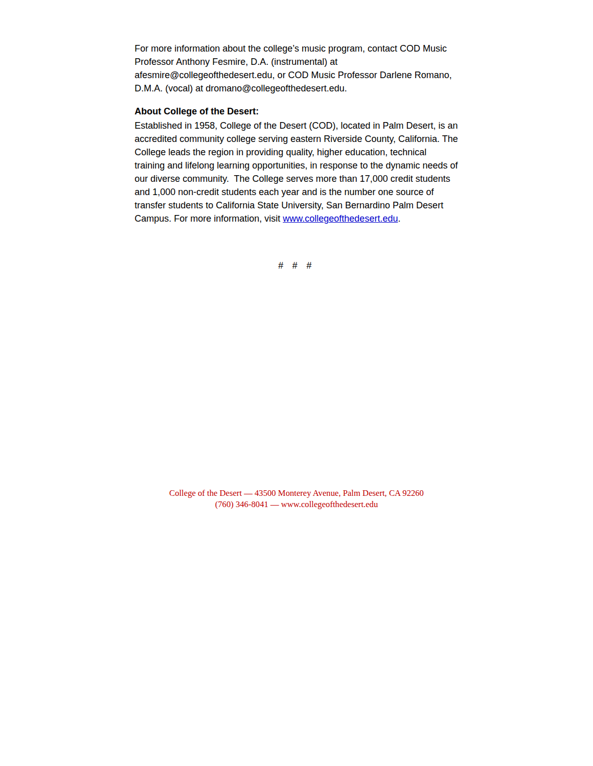For more information about the college’s music program, contact COD Music Professor Anthony Fesmire, D.A. (instrumental) at afesmire@collegeofthedesert.edu, or COD Music Professor Darlene Romano, D.M.A. (vocal) at dromano@collegeofthedesert.edu.
About College of the Desert:
Established in 1958, College of the Desert (COD), located in Palm Desert, is an accredited community college serving eastern Riverside County, California. The College leads the region in providing quality, higher education, technical training and lifelong learning opportunities, in response to the dynamic needs of our diverse community. The College serves more than 17,000 credit students and 1,000 non-credit students each year and is the number one source of transfer students to California State University, San Bernardino Palm Desert Campus. For more information, visit www.collegeofthedesert.edu.
# # #
College of the Desert — 43500 Monterey Avenue, Palm Desert, CA 92260
(760) 346-8041 — www.collegeofthedesert.edu